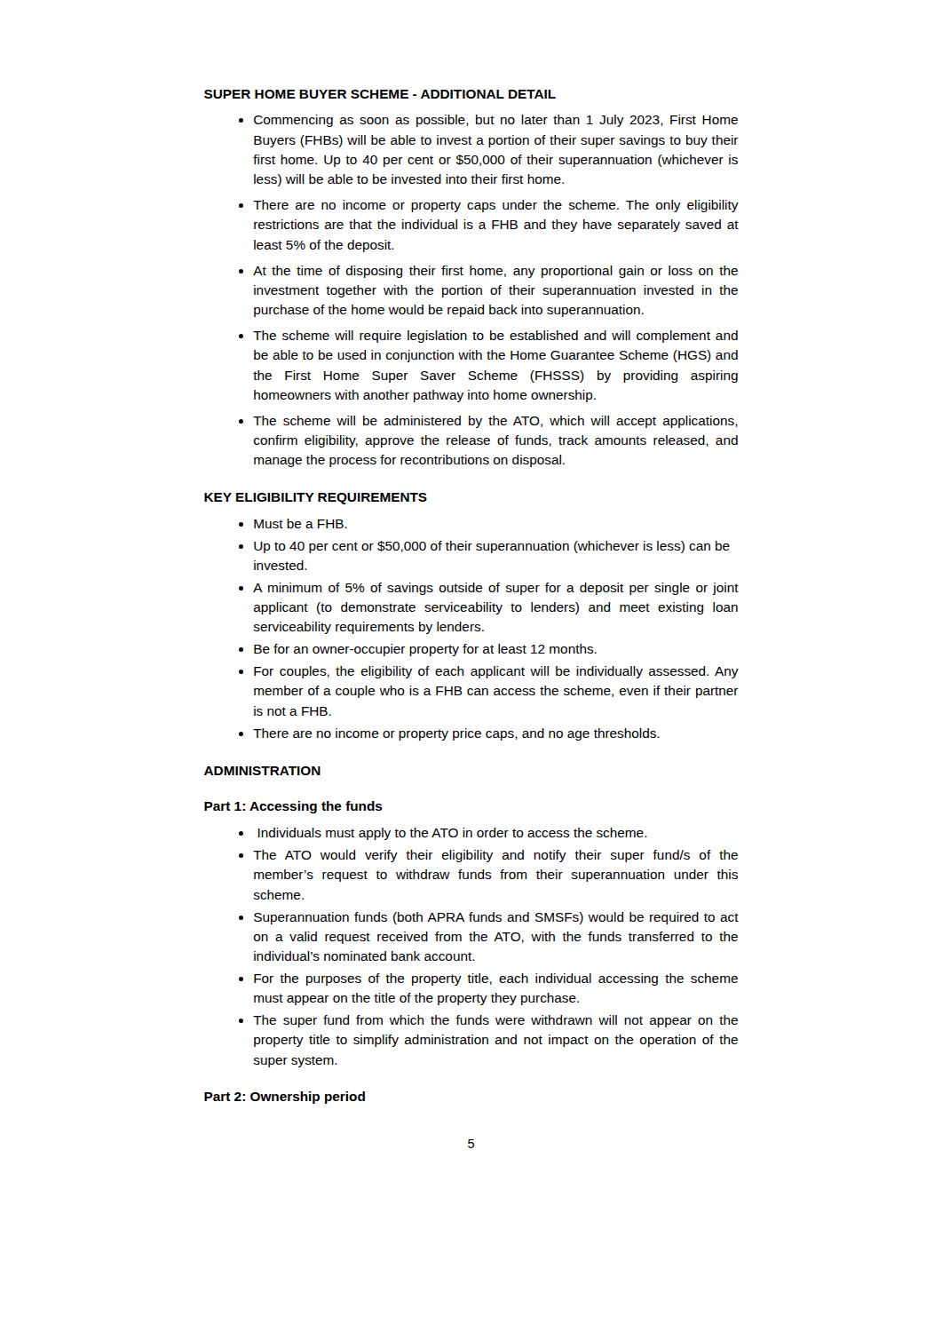SUPER HOME BUYER SCHEME - ADDITIONAL DETAIL
Commencing as soon as possible, but no later than 1 July 2023, First Home Buyers (FHBs) will be able to invest a portion of their super savings to buy their first home. Up to 40 per cent or $50,000 of their superannuation (whichever is less) will be able to be invested into their first home.
There are no income or property caps under the scheme. The only eligibility restrictions are that the individual is a FHB and they have separately saved at least 5% of the deposit.
At the time of disposing their first home, any proportional gain or loss on the investment together with the portion of their superannuation invested in the purchase of the home would be repaid back into superannuation.
The scheme will require legislation to be established and will complement and be able to be used in conjunction with the Home Guarantee Scheme (HGS) and the First Home Super Saver Scheme (FHSSS) by providing aspiring homeowners with another pathway into home ownership.
The scheme will be administered by the ATO, which will accept applications, confirm eligibility, approve the release of funds, track amounts released, and manage the process for recontributions on disposal.
KEY ELIGIBILITY REQUIREMENTS
Must be a FHB.
Up to 40 per cent or $50,000 of their superannuation (whichever is less) can be invested.
A minimum of 5% of savings outside of super for a deposit per single or joint applicant (to demonstrate serviceability to lenders) and meet existing loan serviceability requirements by lenders.
Be for an owner-occupier property for at least 12 months.
For couples, the eligibility of each applicant will be individually assessed. Any member of a couple who is a FHB can access the scheme, even if their partner is not a FHB.
There are no income or property price caps, and no age thresholds.
ADMINISTRATION
Part 1: Accessing the funds
Individuals must apply to the ATO in order to access the scheme.
The ATO would verify their eligibility and notify their super fund/s of the member’s request to withdraw funds from their superannuation under this scheme.
Superannuation funds (both APRA funds and SMSFs) would be required to act on a valid request received from the ATO, with the funds transferred to the individual’s nominated bank account.
For the purposes of the property title, each individual accessing the scheme must appear on the title of the property they purchase.
The super fund from which the funds were withdrawn will not appear on the property title to simplify administration and not impact on the operation of the super system.
Part 2: Ownership period
5